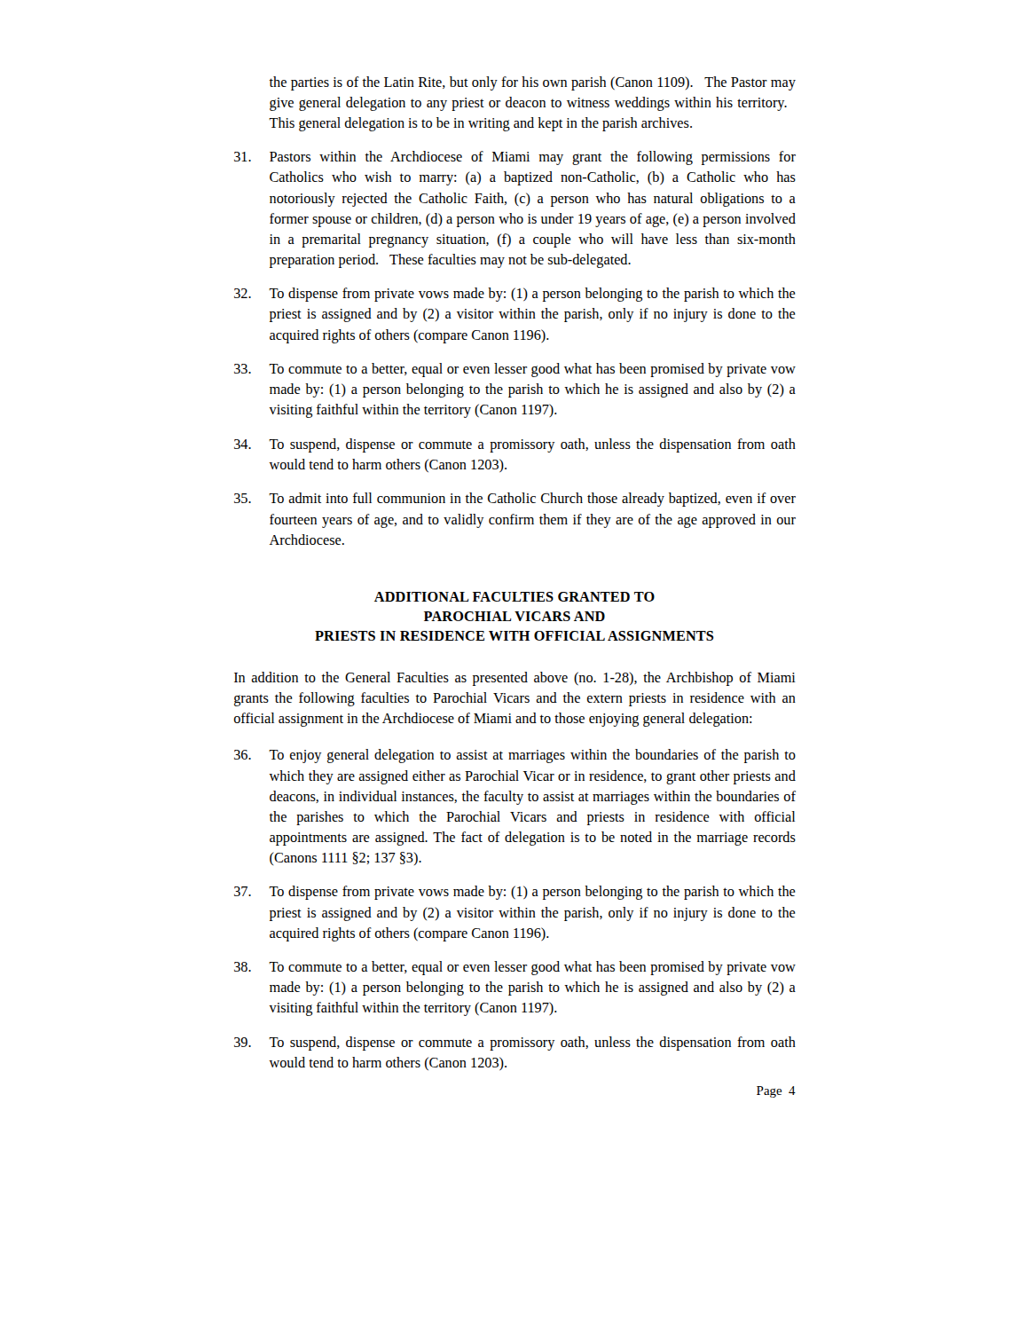the parties is of the Latin Rite, but only for his own parish (Canon 1109). The Pastor may give general delegation to any priest or deacon to witness weddings within his territory. This general delegation is to be in writing and kept in the parish archives.
31. Pastors within the Archdiocese of Miami may grant the following permissions for Catholics who wish to marry: (a) a baptized non-Catholic, (b) a Catholic who has notoriously rejected the Catholic Faith, (c) a person who has natural obligations to a former spouse or children, (d) a person who is under 19 years of age, (e) a person involved in a premarital pregnancy situation, (f) a couple who will have less than six-month preparation period. These faculties may not be sub-delegated.
32. To dispense from private vows made by: (1) a person belonging to the parish to which the priest is assigned and by (2) a visitor within the parish, only if no injury is done to the acquired rights of others (compare Canon 1196).
33. To commute to a better, equal or even lesser good what has been promised by private vow made by: (1) a person belonging to the parish to which he is assigned and also by (2) a visiting faithful within the territory (Canon 1197).
34. To suspend, dispense or commute a promissory oath, unless the dispensation from oath would tend to harm others (Canon 1203).
35. To admit into full communion in the Catholic Church those already baptized, even if over fourteen years of age, and to validly confirm them if they are of the age approved in our Archdiocese.
ADDITIONAL FACULTIES GRANTED TO
PAROCHIAL VICARS AND
PRIESTS IN RESIDENCE WITH OFFICIAL ASSIGNMENTS
In addition to the General Faculties as presented above (no. 1-28), the Archbishop of Miami grants the following faculties to Parochial Vicars and the extern priests in residence with an official assignment in the Archdiocese of Miami and to those enjoying general delegation:
36. To enjoy general delegation to assist at marriages within the boundaries of the parish to which they are assigned either as Parochial Vicar or in residence, to grant other priests and deacons, in individual instances, the faculty to assist at marriages within the boundaries of the parishes to which the Parochial Vicars and priests in residence with official appointments are assigned. The fact of delegation is to be noted in the marriage records (Canons 1111 §2; 137 §3).
37. To dispense from private vows made by: (1) a person belonging to the parish to which the priest is assigned and by (2) a visitor within the parish, only if no injury is done to the acquired rights of others (compare Canon 1196).
38. To commute to a better, equal or even lesser good what has been promised by private vow made by: (1) a person belonging to the parish to which he is assigned and also by (2) a visiting faithful within the territory (Canon 1197).
39. To suspend, dispense or commute a promissory oath, unless the dispensation from oath would tend to harm others (Canon 1203).
Page 4